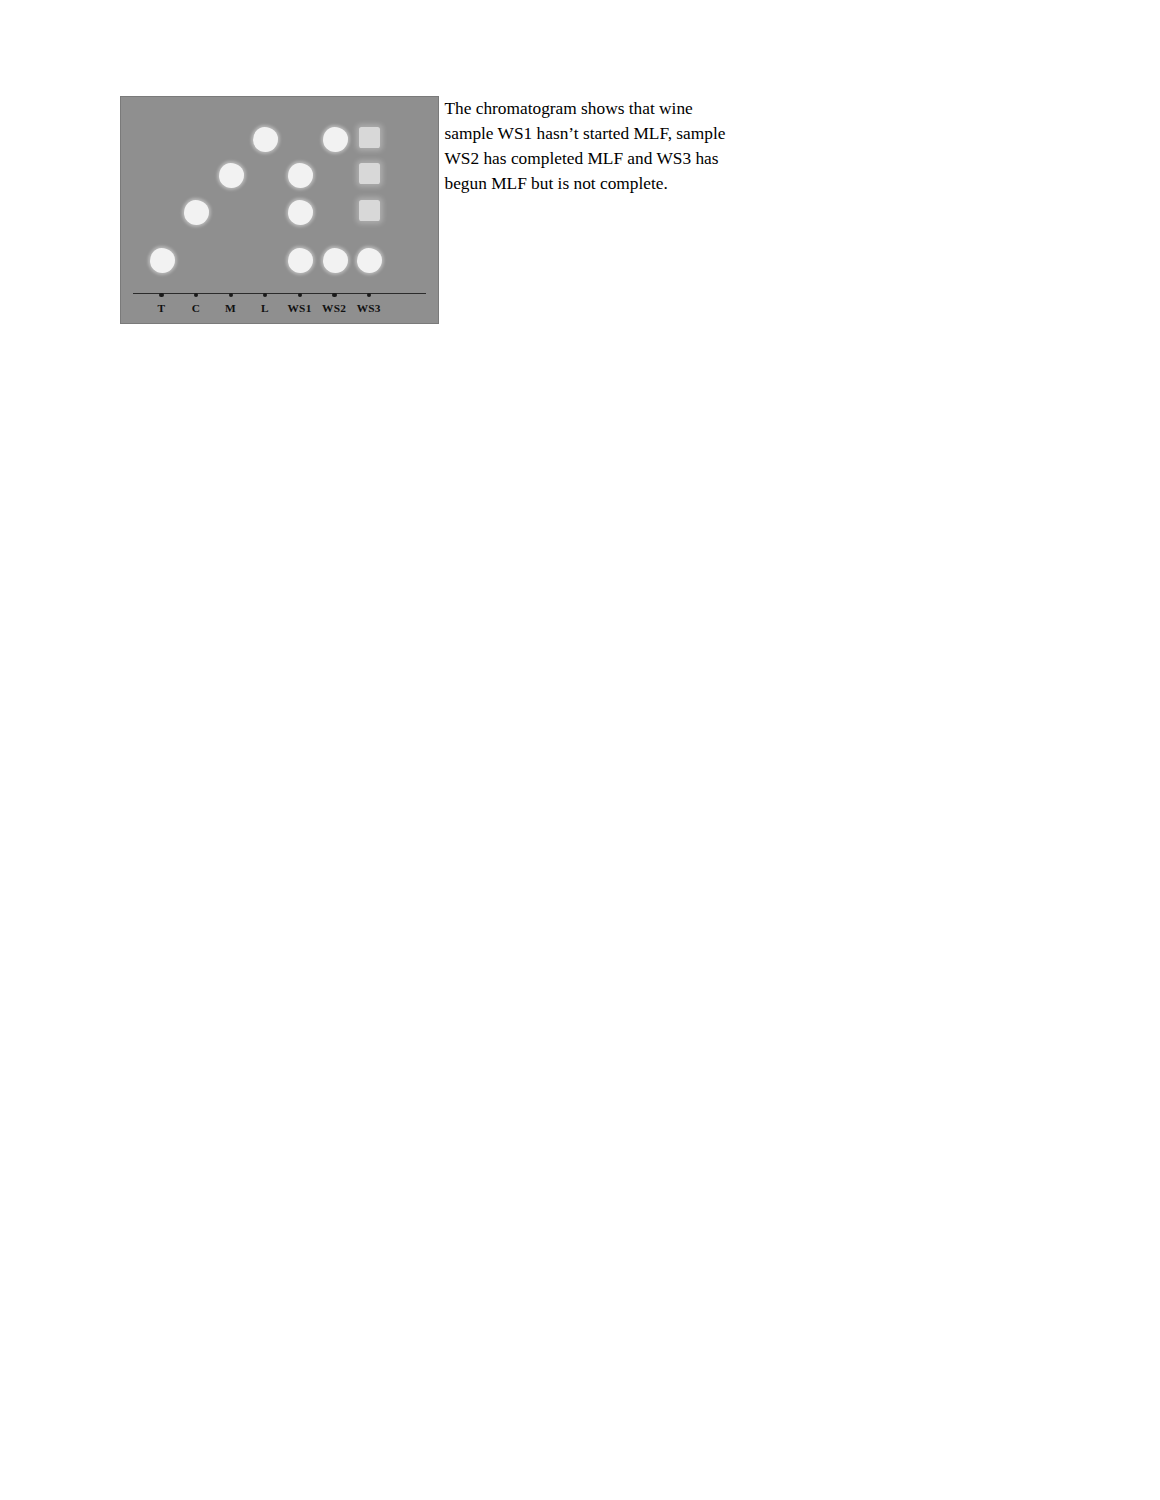T C M L WS1 WS2 WS3
The chromatogram shows that wine sample WS1 hasn’t started MLF, sample WS2 has completed MLF and WS3 has begun MLF but is not complete.